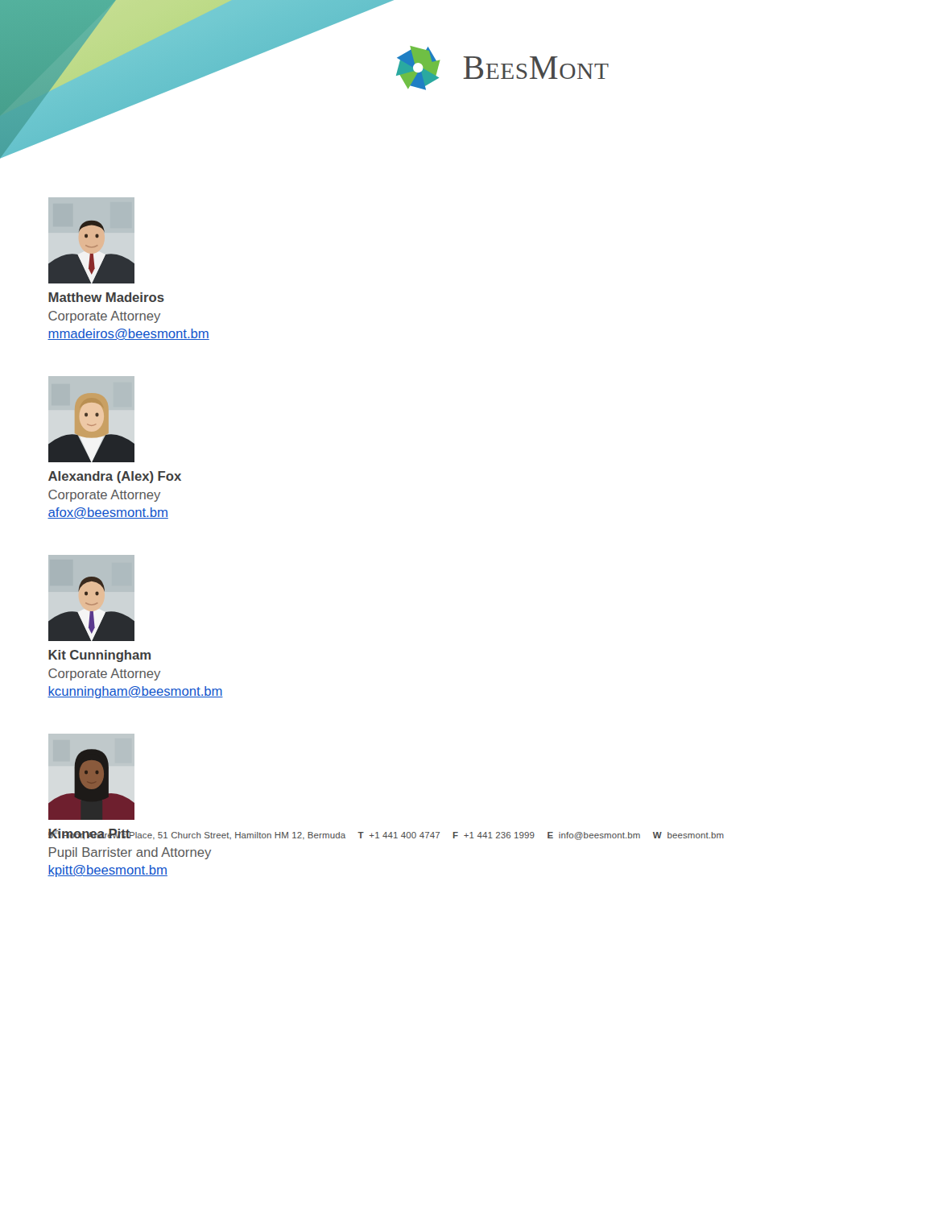BEES MONT
Matthew Madeiros
Corporate Attorney
mmadeiros@beesmont.bm
Alexandra (Alex) Fox
Corporate Attorney
afox@beesmont.bm
Kit Cunningham
Corporate Attorney
kcunningham@beesmont.bm
Kimonea Pitt
Pupil Barrister and Attorney
kpitt@beesmont.bm
5th Floor, Andrew’s Place, 51 Church Street, Hamilton HM 12, Bermuda T +1 441 400 4747 F +1 441 236 1999 E info@beesmont.bm W beesmont.bm